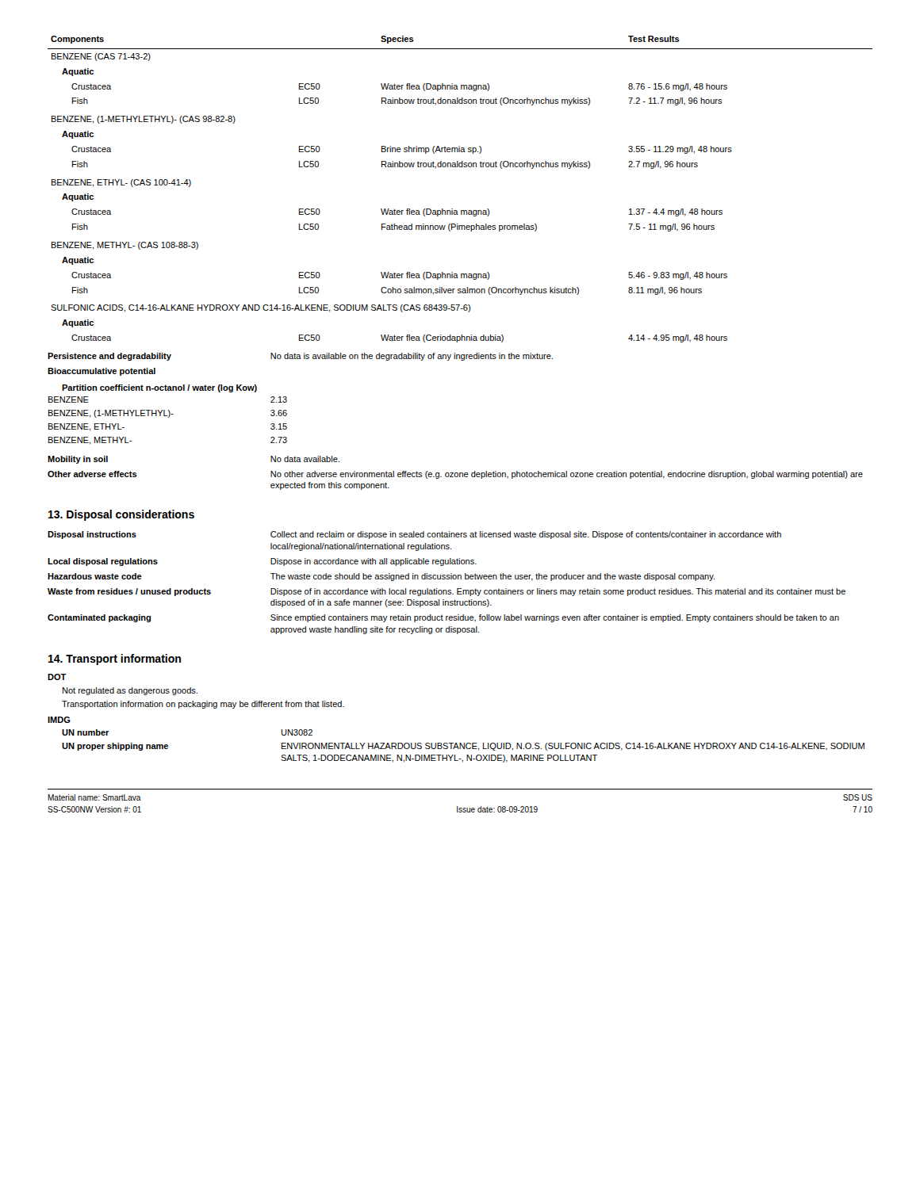| Components | | Species | Test Results |
| --- | --- | --- | --- |
| BENZENE (CAS 71-43-2) |
| Aquatic |
| Crustacea | EC50 | Water flea (Daphnia magna) | 8.76 - 15.6 mg/l, 48 hours |
| Fish | LC50 | Rainbow trout,donaldson trout (Oncorhynchus mykiss) | 7.2 - 11.7 mg/l, 96 hours |
| BENZENE, (1-METHYLETHYL)- (CAS 98-82-8) |
| Aquatic |
| Crustacea | EC50 | Brine shrimp (Artemia sp.) | 3.55 - 11.29 mg/l, 48 hours |
| Fish | LC50 | Rainbow trout,donaldson trout (Oncorhynchus mykiss) | 2.7 mg/l, 96 hours |
| BENZENE, ETHYL- (CAS 100-41-4) |
| Aquatic |
| Crustacea | EC50 | Water flea (Daphnia magna) | 1.37 - 4.4 mg/l, 48 hours |
| Fish | LC50 | Fathead minnow (Pimephales promelas) | 7.5 - 11 mg/l, 96 hours |
| BENZENE, METHYL- (CAS 108-88-3) |
| Aquatic |
| Crustacea | EC50 | Water flea (Daphnia magna) | 5.46 - 9.83 mg/l, 48 hours |
| Fish | LC50 | Coho salmon,silver salmon (Oncorhynchus kisutch) | 8.11 mg/l, 96 hours |
| SULFONIC ACIDS, C14-16-ALKANE HYDROXY AND C14-16-ALKENE, SODIUM SALTS (CAS 68439-57-6) |
| Aquatic |
| Crustacea | EC50 | Water flea (Ceriodaphnia dubia) | 4.14 - 4.95 mg/l, 48 hours |
| Persistence and degradability | No data is available on the degradability of any ingredients in the mixture. |
| Bioaccumulative potential | |
Partition coefficient n-octanol / water (log Kow)
| BENZENE | 2.13 |
| BENZENE, (1-METHYLETHYL)- | 3.66 |
| BENZENE, ETHYL- | 3.15 |
| BENZENE, METHYL- | 2.73 |
| Mobility in soil | No data available. |
| Other adverse effects | No other adverse environmental effects (e.g. ozone depletion, photochemical ozone creation potential, endocrine disruption, global warming potential) are expected from this component. |
13. Disposal considerations
| Disposal instructions | Collect and reclaim or dispose in sealed containers at licensed waste disposal site. Dispose of contents/container in accordance with local/regional/national/international regulations. |
| Local disposal regulations | Dispose in accordance with all applicable regulations. |
| Hazardous waste code | The waste code should be assigned in discussion between the user, the producer and the waste disposal company. |
| Waste from residues / unused products | Dispose of in accordance with local regulations. Empty containers or liners may retain some product residues. This material and its container must be disposed of in a safe manner (see: Disposal instructions). |
| Contaminated packaging | Since emptied containers may retain product residue, follow label warnings even after container is emptied. Empty containers should be taken to an approved waste handling site for recycling or disposal. |
14. Transport information
DOT
Not regulated as dangerous goods.
Transportation information on packaging may be different from that listed.
IMDG
| UN number | UN3082 |
| UN proper shipping name | ENVIRONMENTALLY HAZARDOUS SUBSTANCE, LIQUID, N.O.S. (SULFONIC ACIDS, C14-16-ALKANE HYDROXY AND C14-16-ALKENE, SODIUM SALTS, 1-DODECANAMINE, N,N-DIMETHYL-, N-OXIDE), MARINE POLLUTANT |
Material name: SmartLava SDS US
SS-C500NW Version #: 01 Issue date: 08-09-2019 7 / 10